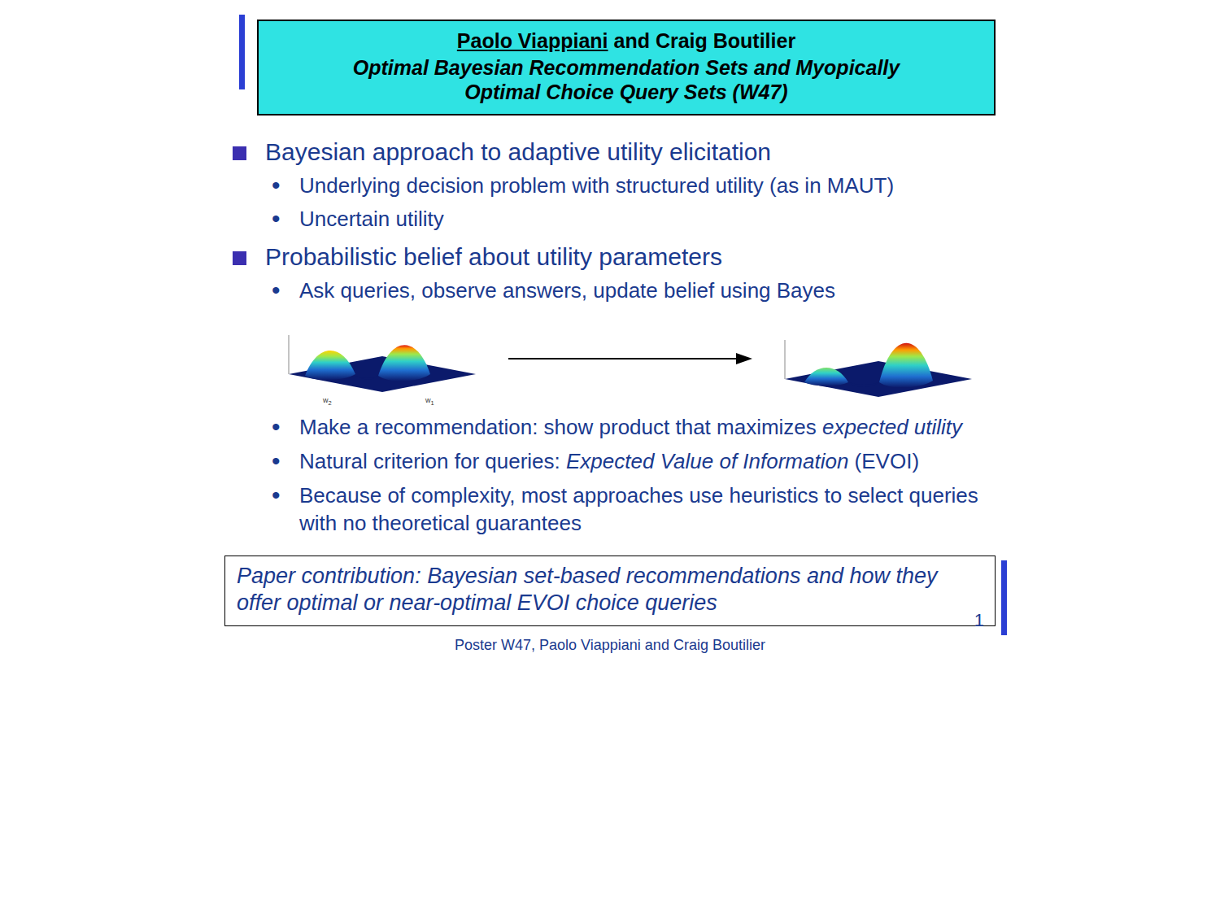Paolo Viappiani and Craig Boutilier
Optimal Bayesian Recommendation Sets and Myopically
Optimal Choice Query Sets (W47)
Bayesian approach to adaptive utility elicitation
Underlying decision problem with structured utility (as in MAUT)
Uncertain utility
Probabilistic belief about utility parameters
Ask queries, observe answers, update belief using Bayes
w2 w1
Make a recommendation: show product that maximizes expected utility
Natural criterion for queries: Expected Value of Information (EVOI)
Because of complexity, most approaches use heuristics to select queries with no theoretical guarantees
Paper contribution: Bayesian set-based recommendations and how they offer optimal or near-optimal EVOI choice queries
1
Poster W47, Paolo Viappiani and Craig Boutilier